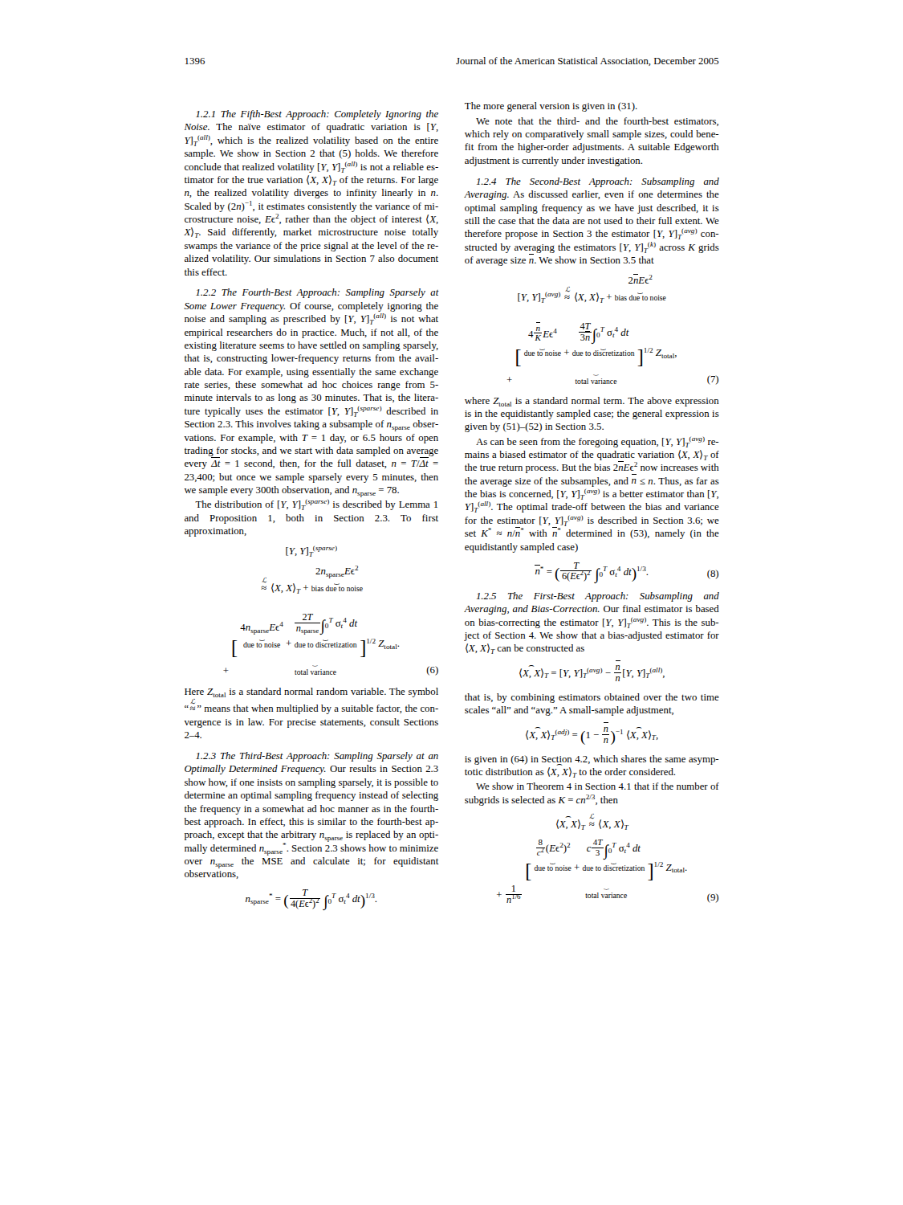1396 Journal of the American Statistical Association, December 2005
1.2.1 The Fifth-Best Approach: Completely Ignoring the Noise. The naïve estimator of quadratic variation is [Y, Y]T(all), which is the realized volatility based on the entire sample. We show in Section 2 that (5) holds. We therefore conclude that realized volatility [Y, Y]T(all) is not a reliable estimator for the true variation ⟨X, X⟩T of the returns. For large n, the realized volatility diverges to infinity linearly in n. Scaled by (2n)−1, it estimates consistently the variance of microstructure noise, Eϵ2, rather than the object of interest ⟨X, X⟩T. Said differently, market microstructure noise totally swamps the variance of the price signal at the level of the realized volatility. Our simulations in Section 7 also document this effect.
1.2.2 The Fourth-Best Approach: Sampling Sparsely at Some Lower Frequency. Of course, completely ignoring the noise and sampling as prescribed by [Y, Y]T(all) is not what empirical researchers do in practice. Much, if not all, of the existing literature seems to have settled on sampling sparsely, that is, constructing lower-frequency returns from the available data. For example, using essentially the same exchange rate series, these somewhat ad hoc choices range from 5-minute intervals to as long as 30 minutes. That is, the literature typically uses the estimator [Y, Y]T(sparse) described in Section 2.3. This involves taking a subsample of nsparse observations. For example, with T = 1 day, or 6.5 hours of open trading for stocks, and we start with data sampled on average every Δt = 1 second, then, for the full dataset, n = T/Δt = 23,400; but once we sample sparsely every 5 minutes, then we sample every 300th observation, and nsparse = 78.
The distribution of [Y, Y]T(sparse) is described by Lemma 1 and Proposition 1, both in Section 2.3. To first approximation,
[Y, Y]T(sparse)
ℒ≈ ⟨X, X⟩T + 2nsparseEϵ2⏟bias due to noise
+ [ 4nsparseEϵ4⏟due to noise + 2T nsparse∫0T σt4 dt⏟due to discretization ]1/2 Ztotal. ⏟ total variance (6)
Here Ztotal is a standard normal random variable. The symbol “ℒ≈” means that when multiplied by a suitable factor, the convergence is in law. For precise statements, consult Sections 2–4.
1.2.3 The Third-Best Approach: Sampling Sparsely at an Optimally Determined Frequency. Our results in Section 2.3 show how, if one insists on sampling sparsely, it is possible to determine an optimal sampling frequency instead of selecting the frequency in a somewhat ad hoc manner as in the fourth-best approach. In effect, this is similar to the fourth-best approach, except that the arbitrary nsparse is replaced by an optimally determined nsparse*. Section 2.3 shows how to minimize over nsparse the MSE and calculate it; for equidistant observations,
nsparse* = (T 4(Eϵ2)2 ∫0T σt4 dt)1/3.
The more general version is given in (31).
We note that the third- and the fourth-best estimators, which rely on comparatively small sample sizes, could benefit from the higher-order adjustments. A suitable Edgeworth adjustment is currently under investigation.
1.2.4 The Second-Best Approach: Subsampling and Averaging. As discussed earlier, even if one determines the optimal sampling frequency as we have just described, it is still the case that the data are not used to their full extent. We therefore propose in Section 3 the estimator [Y, Y]T(avg) constructed by averaging the estimators [Y, Y]T(k) across K grids of average size n. We show in Section 3.5 that
[Y, Y]T(avg) ℒ≈ ⟨X, X⟩T + 2nEϵ2⏟bias due to noise
+ [ 4nK Eϵ4⏟due to noise + 4T 3n∫0T σt4 dt⏟due to discretization ]1/2 Ztotal, ⏟ total variance (7)
where Ztotal is a standard normal term. The above expression is in the equidistantly sampled case; the general expression is given by (51)–(52) in Section 3.5.
As can be seen from the foregoing equation, [Y, Y]T(avg) remains a biased estimator of the quadratic variation ⟨X, X⟩T of the true return process. But the bias 2nEϵ2 now increases with the average size of the subsamples, and n ≤ n. Thus, as far as the bias is concerned, [Y, Y]T(avg) is a better estimator than [Y, Y]T(all). The optimal trade-off between the bias and variance for the estimator [Y, Y]T(avg) is described in Section 3.6; we set K* ≈ n/n* with n* determined in (53), namely (in the equidistantly sampled case)
n* = (T 6(Eϵ2)2 ∫0T σt4 dt)1/3. (8)
1.2.5 The First-Best Approach: Subsampling and Averaging, and Bias-Correction. Our final estimator is based on bias-correcting the estimator [Y, Y]T(avg). This is the subject of Section 4. We show that a bias-adjusted estimator for ⟨X, X⟩T can be constructed as
⌢⟨X, X⟩T = [Y, Y]T(avg) − nn[Y, Y]T(all),
that is, by combining estimators obtained over the two time scales “all” and “avg.” A small-sample adjustment,
⌢⟨X, X⟩T(adj) = (1 − nn)−1 ⌢⟨X, X⟩T,
is given in (64) in Section 4.2, which shares the same asymptotic distribution as ⌢⟨X, X⟩T to the order considered.
We show in Theorem 4 in Section 4.1 that if the number of subgrids is selected as K = cn2/3, then
⌢⟨X, X⟩T ℒ≈ ⟨X, X⟩T
+ 1 n1/6 [ 8 c2(Eϵ2)2⏟due to noise + c 4T 3∫0T σt4 dt⏟due to discretization ]1/2 Ztotal. ⏟ total variance (9)